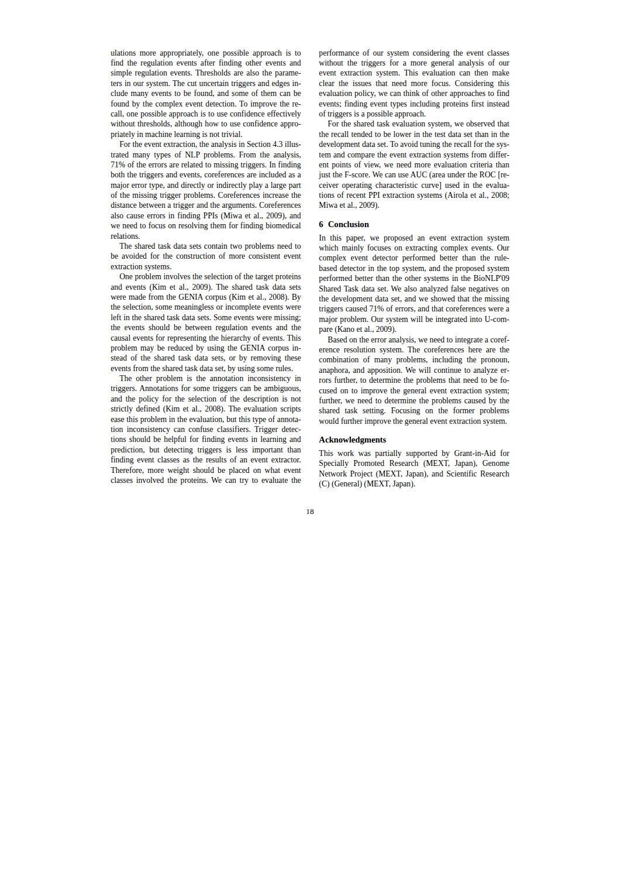ulations more appropriately, one possible approach is to find the regulation events after finding other events and simple regulation events. Thresholds are also the parameters in our system. The cut uncertain triggers and edges include many events to be found, and some of them can be found by the complex event detection. To improve the recall, one possible approach is to use confidence effectively without thresholds, although how to use confidence appropriately in machine learning is not trivial.
For the event extraction, the analysis in Section 4.3 illustrated many types of NLP problems. From the analysis, 71% of the errors are related to missing triggers. In finding both the triggers and events, coreferences are included as a major error type, and directly or indirectly play a large part of the missing trigger problems. Coreferences increase the distance between a trigger and the arguments. Coreferences also cause errors in finding PPIs (Miwa et al., 2009), and we need to focus on resolving them for finding biomedical relations.
The shared task data sets contain two problems need to be avoided for the construction of more consistent event extraction systems.
One problem involves the selection of the target proteins and events (Kim et al., 2009). The shared task data sets were made from the GENIA corpus (Kim et al., 2008). By the selection, some meaningless or incomplete events were left in the shared task data sets. Some events were missing; the events should be between regulation events and the causal events for representing the hierarchy of events. This problem may be reduced by using the GENIA corpus instead of the shared task data sets, or by removing these events from the shared task data set, by using some rules.
The other problem is the annotation inconsistency in triggers. Annotations for some triggers can be ambiguous, and the policy for the selection of the description is not strictly defined (Kim et al., 2008). The evaluation scripts ease this problem in the evaluation, but this type of annotation inconsistency can confuse classifiers. Trigger detections should be helpful for finding events in learning and prediction, but detecting triggers is less important than finding event classes as the results of an event extractor. Therefore, more weight should be placed on what event classes involved the proteins. We can try to evaluate the performance of our system considering the event classes without the triggers for a more general analysis of our event extraction system. This evaluation can then make clear the issues that need more focus. Considering this evaluation policy, we can think of other approaches to find events; finding event types including proteins first instead of triggers is a possible approach.
For the shared task evaluation system, we observed that the recall tended to be lower in the test data set than in the development data set. To avoid tuning the recall for the system and compare the event extraction systems from different points of view, we need more evaluation criteria than just the F-score. We can use AUC (area under the ROC [receiver operating characteristic curve] used in the evaluations of recent PPI extraction systems (Airola et al., 2008; Miwa et al., 2009).
6 Conclusion
In this paper, we proposed an event extraction system which mainly focuses on extracting complex events. Our complex event detector performed better than the rule-based detector in the top system, and the proposed system performed better than the other systems in the BioNLP'09 Shared Task data set. We also analyzed false negatives on the development data set, and we showed that the missing triggers caused 71% of errors, and that coreferences were a major problem. Our system will be integrated into U-compare (Kano et al., 2009).
Based on the error analysis, we need to integrate a coreference resolution system. The coreferences here are the combination of many problems, including the pronoun, anaphora, and apposition. We will continue to analyze errors further, to determine the problems that need to be focused on to improve the general event extraction system; further, we need to determine the problems caused by the shared task setting. Focusing on the former problems would further improve the general event extraction system.
Acknowledgments
This work was partially supported by Grant-in-Aid for Specially Promoted Research (MEXT, Japan), Genome Network Project (MEXT, Japan), and Scientific Research (C) (General) (MEXT, Japan).
18